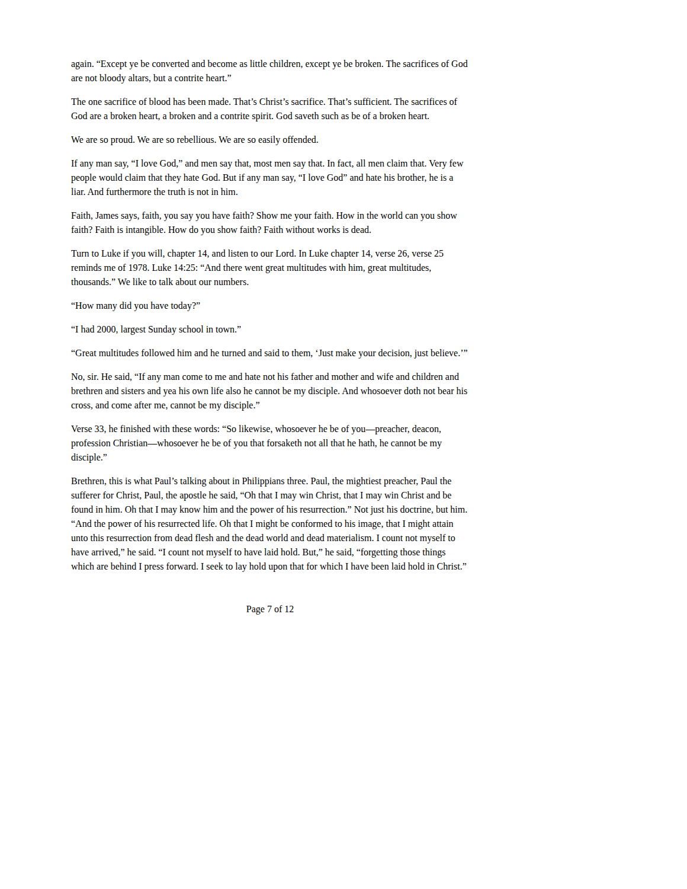again. “Except ye be converted and become as little children, except ye be broken. The sacrifices of God are not bloody altars, but a contrite heart.”
The one sacrifice of blood has been made. That’s Christ’s sacrifice. That’s sufficient. The sacrifices of God are a broken heart, a broken and a contrite spirit. God saveth such as be of a broken heart.
We are so proud. We are so rebellious. We are so easily offended.
If any man say, “I love God,” and men say that, most men say that. In fact, all men claim that. Very few people would claim that they hate God. But if any man say, “I love God” and hate his brother, he is a liar. And furthermore the truth is not in him.
Faith, James says, faith, you say you have faith? Show me your faith. How in the world can you show faith? Faith is intangible. How do you show faith? Faith without works is dead.
Turn to Luke if you will, chapter 14, and listen to our Lord. In Luke chapter 14, verse 26, verse 25 reminds me of 1978. Luke 14:25: “And there went great multitudes with him, great multitudes, thousands.” We like to talk about our numbers.
“How many did you have today?”
“I had 2000, largest Sunday school in town.”
“Great multitudes followed him and he turned and said to them, ‘Just make your decision, just believe.’”
No, sir. He said, “If any man come to me and hate not his father and mother and wife and children and brethren and sisters and yea his own life also he cannot be my disciple. And whosoever doth not bear his cross, and come after me, cannot be my disciple.”
Verse 33, he finished with these words: “So likewise, whosoever he be of you—preacher, deacon, profession Christian—whosoever he be of you that forsaketh not all that he hath, he cannot be my disciple.”
Brethren, this is what Paul’s talking about in Philippians three. Paul, the mightiest preacher, Paul the sufferer for Christ, Paul, the apostle he said, “Oh that I may win Christ, that I may win Christ and be found in him. Oh that I may know him and the power of his resurrection.” Not just his doctrine, but him. “And the power of his resurrected life. Oh that I might be conformed to his image, that I might attain unto this resurrection from dead flesh and the dead world and dead materialism. I count not myself to have arrived,” he said. “I count not myself to have laid hold. But,” he said, “forgetting those things which are behind I press forward. I seek to lay hold upon that for which I have been laid hold in Christ.”
Page 7 of 12